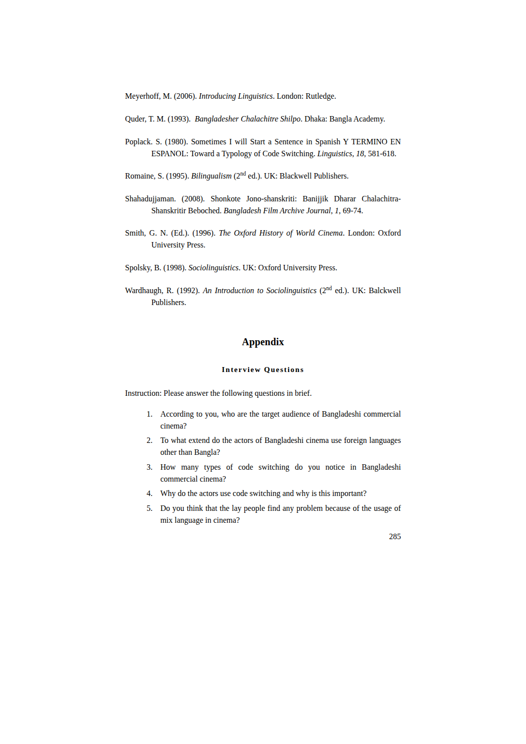Meyerhoff, M. (2006). Introducing Linguistics. London: Rutledge.
Quder, T. M. (1993). Bangladesher Chalachitre Shilpo. Dhaka: Bangla Academy.
Poplack. S. (1980). Sometimes I will Start a Sentence in Spanish Y TERMINO EN ESPANOL: Toward a Typology of Code Switching. Linguistics, 18, 581-618.
Romaine, S. (1995). Bilingualism (2nd ed.). UK: Blackwell Publishers.
Shahadujjaman. (2008). Shonkote Jono-shanskriti: Banijjik Dharar Chalachitra-Shanskritir Beboched. Bangladesh Film Archive Journal, 1, 69-74.
Smith, G. N. (Ed.). (1996). The Oxford History of World Cinema. London: Oxford University Press.
Spolsky, B. (1998). Sociolinguistics. UK: Oxford University Press.
Wardhaugh, R. (1992). An Introduction to Sociolinguistics (2nd ed.). UK: Balckwell Publishers.
Appendix
Interview Questions
Instruction: Please answer the following questions in brief.
According to you, who are the target audience of Bangladeshi commercial cinema?
To what extend do the actors of Bangladeshi cinema use foreign languages other than Bangla?
How many types of code switching do you notice in Bangladeshi commercial cinema?
Why do the actors use code switching and why is this important?
Do you think that the lay people find any problem because of the usage of mix language in cinema?
285